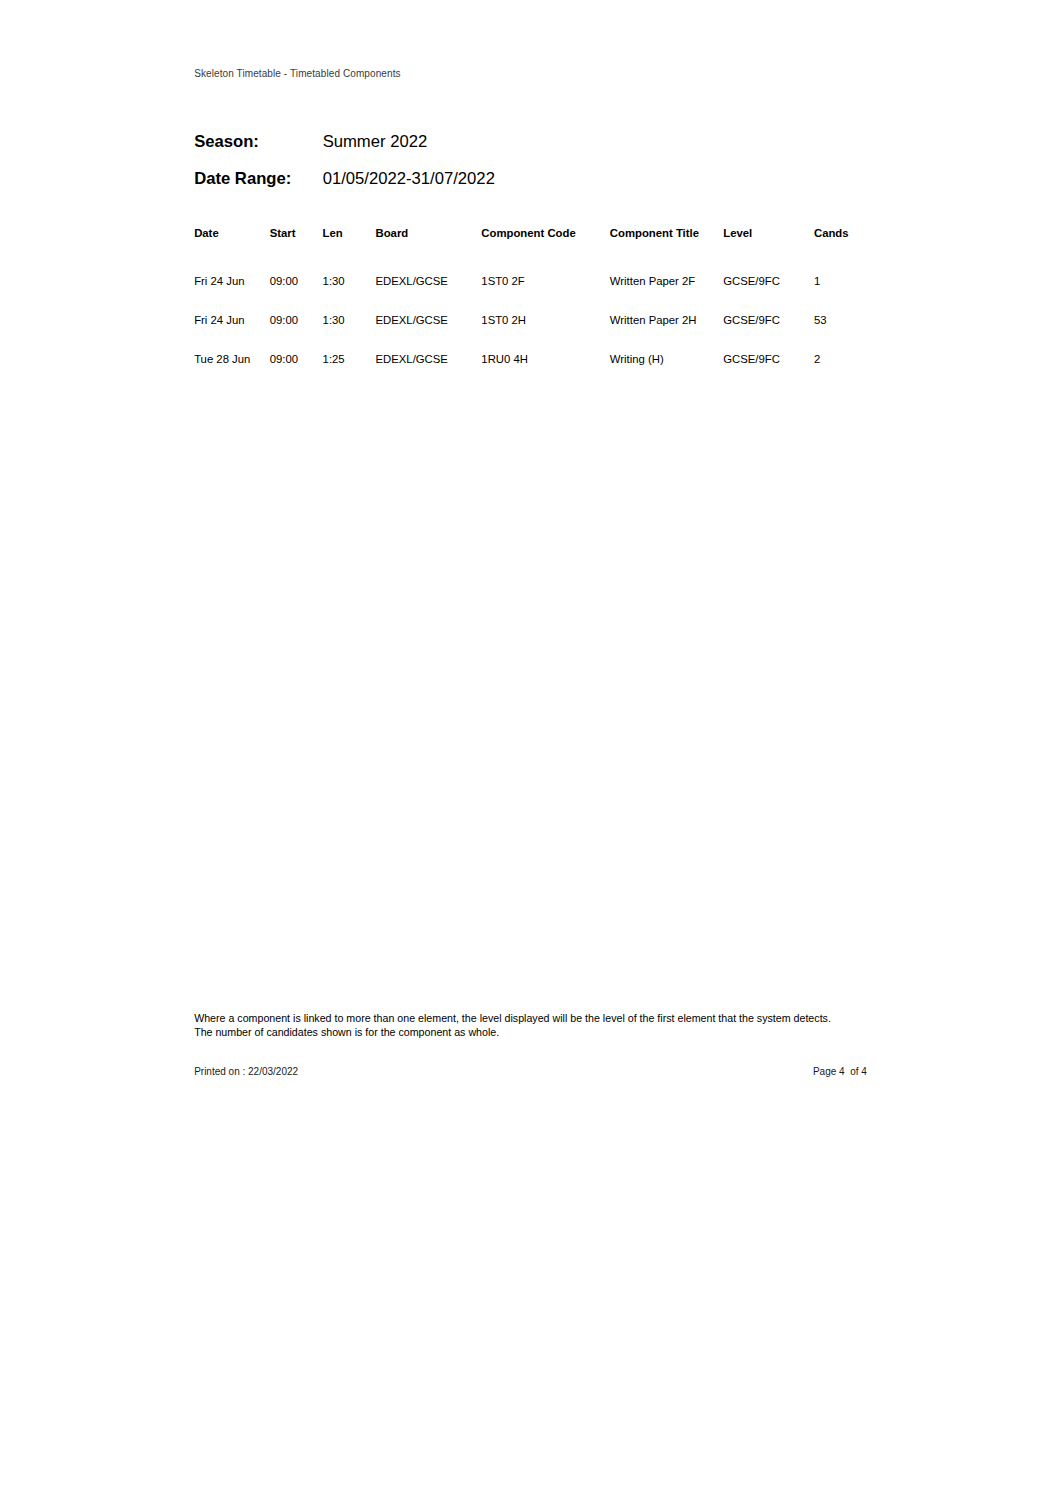Skeleton Timetable - Timetabled Components
Season:
Summer 2022
Date Range:
01/05/2022-31/07/2022
| Date | Start | Len | Board | Component Code | Component Title | Level | Cands |
| --- | --- | --- | --- | --- | --- | --- | --- |
| Fri 24 Jun | 09:00 | 1:30 | EDEXL/GCSE | 1ST0 2F | Written Paper 2F | GCSE/9FC | 1 |
| Fri 24 Jun | 09:00 | 1:30 | EDEXL/GCSE | 1ST0 2H | Written Paper 2H | GCSE/9FC | 53 |
| Tue 28 Jun | 09:00 | 1:25 | EDEXL/GCSE | 1RU0 4H | Writing (H) | GCSE/9FC | 2 |
Where a component is linked to more than one element, the level displayed will be the level of the first element that the system detects.
The number of candidates shown is for the component as whole.
Printed on : 22/03/2022 Page 4 of 4